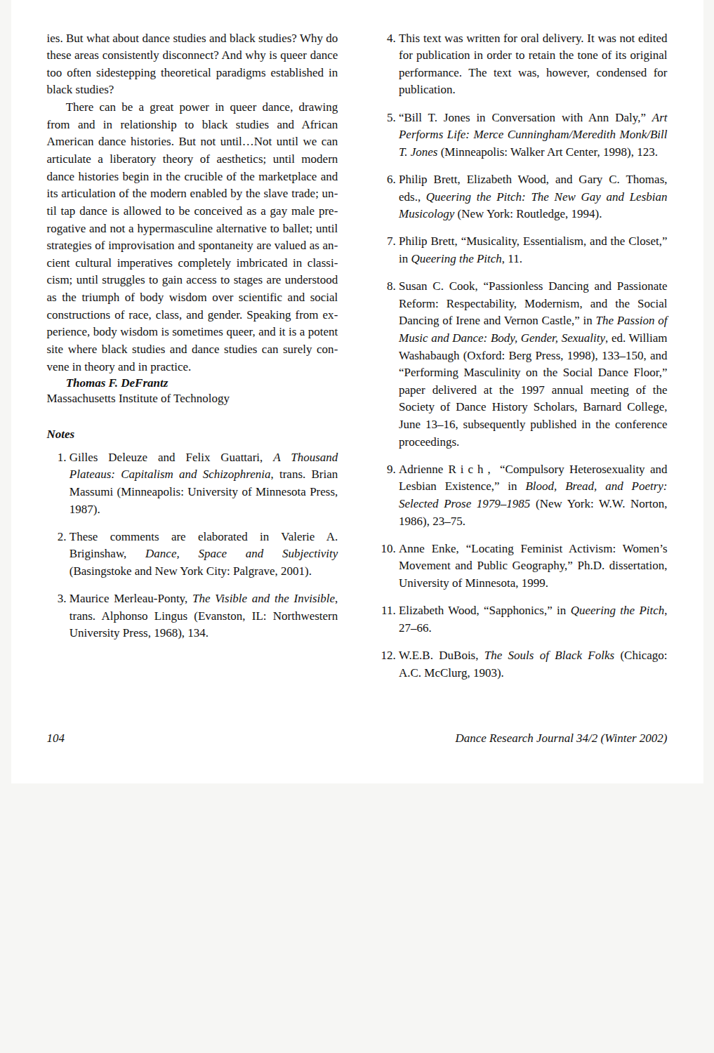ies. But what about dance studies and black studies? Why do these areas consistently disconnect? And why is queer dance too often sidestepping theoretical paradigms established in black studies?
There can be a great power in queer dance, drawing from and in relationship to black studies and African American dance histories. But not until…Not until we can articulate a liberatory theory of aesthetics; until modern dance histories begin in the crucible of the marketplace and its articulation of the modern enabled by the slave trade; until tap dance is allowed to be conceived as a gay male prerogative and not a hypermasculine alternative to ballet; until strategies of improvisation and spontaneity are valued as ancient cultural imperatives completely imbricated in classicism; until struggles to gain access to stages are understood as the triumph of body wisdom over scientific and social constructions of race, class, and gender. Speaking from experience, body wisdom is sometimes queer, and it is a potent site where black studies and dance studies can surely convene in theory and in practice.
Thomas F. DeFrantz
Massachusetts Institute of Technology
Notes
Gilles Deleuze and Felix Guattari, A Thousand Plateaus: Capitalism and Schizophrenia, trans. Brian Massumi (Minneapolis: University of Minnesota Press, 1987).
These comments are elaborated in Valerie A. Briginshaw, Dance, Space and Subjectivity (Basingstoke and New York City: Palgrave, 2001).
Maurice Merleau-Ponty, The Visible and the Invisible, trans. Alphonso Lingus (Evanston, IL: Northwestern University Press, 1968), 134.
This text was written for oral delivery. It was not edited for publication in order to retain the tone of its original performance. The text was, however, condensed for publication.
“Bill T. Jones in Conversation with Ann Daly,” Art Performs Life: Merce Cunningham/Meredith Monk/Bill T. Jones (Minneapolis: Walker Art Center, 1998), 123.
Philip Brett, Elizabeth Wood, and Gary C. Thomas, eds., Queering the Pitch: The New Gay and Lesbian Musicology (New York: Routledge, 1994).
Philip Brett, “Musicality, Essentialism, and the Closet,” in Queering the Pitch, 11.
Susan C. Cook, “Passionless Dancing and Passionate Reform: Respectability, Modernism, and the Social Dancing of Irene and Vernon Castle,” in The Passion of Music and Dance: Body, Gender, Sexuality, ed. William Washabaugh (Oxford: Berg Press, 1998), 133–150, and “Performing Masculinity on the Social Dance Floor,” paper delivered at the 1997 annual meeting of the Society of Dance History Scholars, Barnard College, June 13–16, subsequently published in the conference proceedings.
Adrienne Rich, “Compulsory Heterosexuality and Lesbian Existence,” in Blood, Bread, and Poetry: Selected Prose 1979–1985 (New York: W.W. Norton, 1986), 23–75.
Anne Enke, “Locating Feminist Activism: Women’s Movement and Public Geography,” Ph.D. dissertation, University of Minnesota, 1999.
Elizabeth Wood, “Sapphonics,” in Queering the Pitch, 27–66.
W.E.B. DuBois, The Souls of Black Folks (Chicago: A.C. McClurg, 1903).
104 Dance Research Journal 34/2 (Winter 2002)